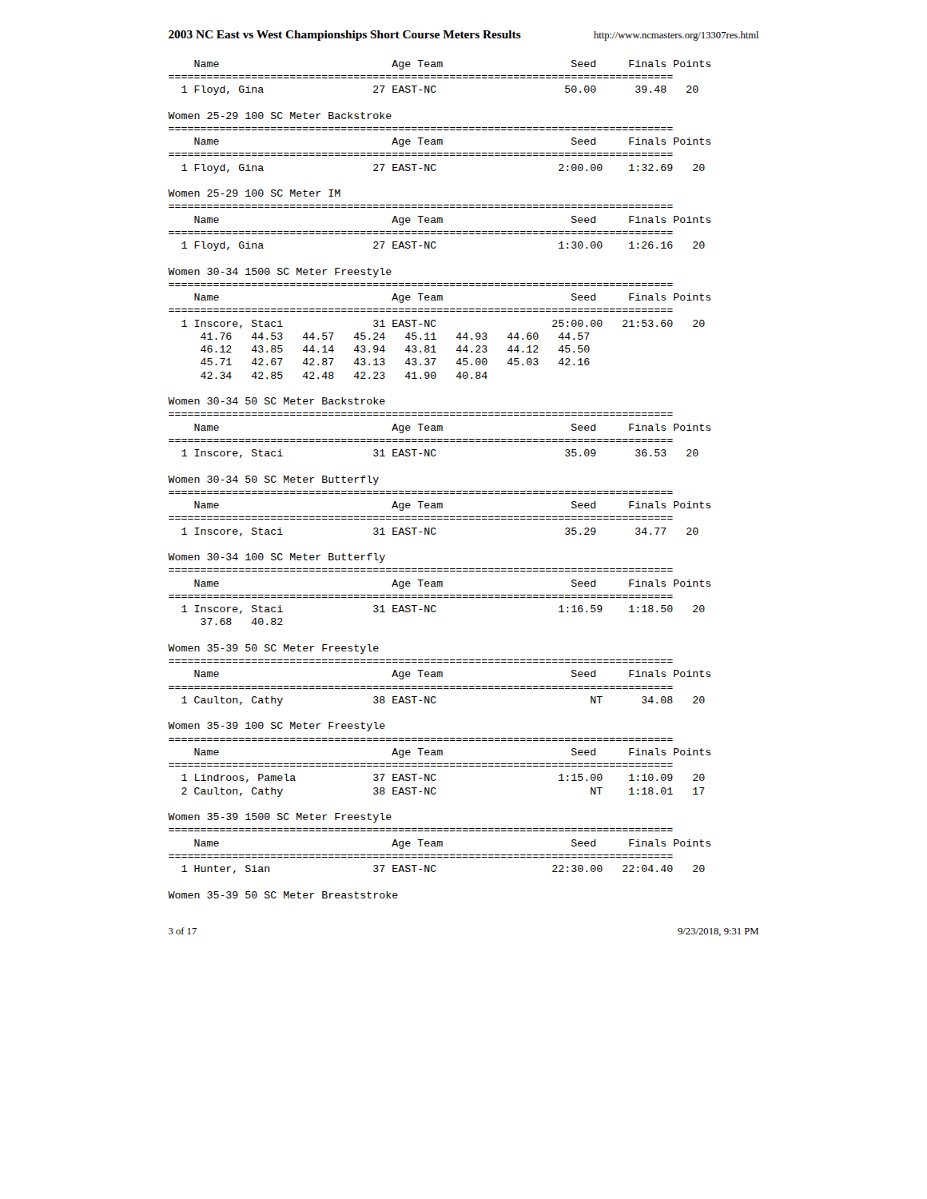2003 NC East vs West Championships Short Course Meters Results http://www.ncmasters.org/13307res.html
    Name                           Age Team                    Seed     Finals Points
===============================================================================
  1 Floyd, Gina                 27 EAST-NC                    50.00      39.48   20

Women 25-29 100 SC Meter Backstroke
===============================================================================
    Name                           Age Team                    Seed     Finals Points
===============================================================================
  1 Floyd, Gina                 27 EAST-NC                   2:00.00    1:32.69   20

Women 25-29 100 SC Meter IM
===============================================================================
    Name                           Age Team                    Seed     Finals Points
===============================================================================
  1 Floyd, Gina                 27 EAST-NC                   1:30.00    1:26.16   20

Women 30-34 1500 SC Meter Freestyle
===============================================================================
    Name                           Age Team                    Seed     Finals Points
===============================================================================
  1 Inscore, Staci              31 EAST-NC                  25:00.00   21:53.60   20
     41.76   44.53   44.57   45.24   45.11   44.93   44.60   44.57
     46.12   43.85   44.14   43.94   43.81   44.23   44.12   45.50
     45.71   42.67   42.87   43.13   43.37   45.00   45.03   42.16
     42.34   42.85   42.48   42.23   41.90   40.84

Women 30-34 50 SC Meter Backstroke
===============================================================================
    Name                           Age Team                    Seed     Finals Points
===============================================================================
  1 Inscore, Staci              31 EAST-NC                    35.09      36.53   20

Women 30-34 50 SC Meter Butterfly
===============================================================================
    Name                           Age Team                    Seed     Finals Points
===============================================================================
  1 Inscore, Staci              31 EAST-NC                    35.29      34.77   20

Women 30-34 100 SC Meter Butterfly
===============================================================================
    Name                           Age Team                    Seed     Finals Points
===============================================================================
  1 Inscore, Staci              31 EAST-NC                   1:16.59    1:18.50   20
     37.68   40.82

Women 35-39 50 SC Meter Freestyle
===============================================================================
    Name                           Age Team                    Seed     Finals Points
===============================================================================
  1 Caulton, Cathy              38 EAST-NC                        NT      34.08   20

Women 35-39 100 SC Meter Freestyle
===============================================================================
    Name                           Age Team                    Seed     Finals Points
===============================================================================
  1 Lindroos, Pamela            37 EAST-NC                   1:15.00    1:10.09   20
  2 Caulton, Cathy              38 EAST-NC                        NT    1:18.01   17

Women 35-39 1500 SC Meter Freestyle
===============================================================================
    Name                           Age Team                    Seed     Finals Points
===============================================================================
  1 Hunter, Sian                37 EAST-NC                  22:30.00   22:04.40   20

Women 35-39 50 SC Meter Breaststroke
3 of 17 9/23/2018, 9:31 PM